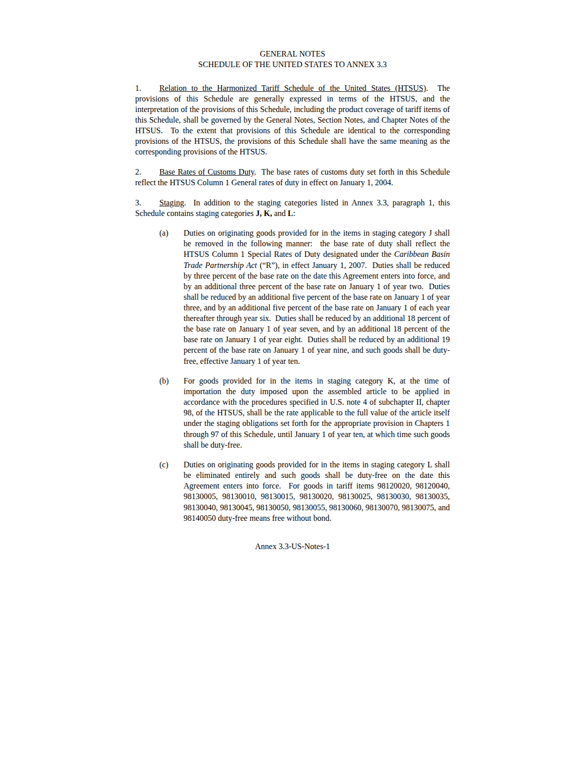GENERAL NOTES SCHEDULE OF THE UNITED STATES TO ANNEX 3.3
1. Relation to the Harmonized Tariff Schedule of the United States (HTSUS). The provisions of this Schedule are generally expressed in terms of the HTSUS, and the interpretation of the provisions of this Schedule, including the product coverage of tariff items of this Schedule, shall be governed by the General Notes, Section Notes, and Chapter Notes of the HTSUS. To the extent that provisions of this Schedule are identical to the corresponding provisions of the HTSUS, the provisions of this Schedule shall have the same meaning as the corresponding provisions of the HTSUS.
2. Base Rates of Customs Duty. The base rates of customs duty set forth in this Schedule reflect the HTSUS Column 1 General rates of duty in effect on January 1, 2004.
3. Staging. In addition to the staging categories listed in Annex 3.3, paragraph 1, this Schedule contains staging categories J, K, and L:
(a)
Duties on originating goods provided for in the items in staging category J shall be removed in the following manner: the base rate of duty shall reflect the HTSUS Column 1 Special Rates of Duty designated under the Caribbean Basin Trade Partnership Act (“R”), in effect January 1, 2007. Duties shall be reduced by three percent of the base rate on the date this Agreement enters into force, and by an additional three percent of the base rate on January 1 of year two. Duties shall be reduced by an additional five percent of the base rate on January 1 of year three, and by an additional five percent of the base rate on January 1 of each year thereafter through year six. Duties shall be reduced by an additional 18 percent of the base rate on January 1 of year seven, and by an additional 18 percent of the base rate on January 1 of year eight. Duties shall be reduced by an additional 19 percent of the base rate on January 1 of year nine, and such goods shall be duty-free, effective January 1 of year ten.
(b)
For goods provided for in the items in staging category K, at the time of importation the duty imposed upon the assembled article to be applied in accordance with the procedures specified in U.S. note 4 of subchapter II, chapter 98, of the HTSUS, shall be the rate applicable to the full value of the article itself under the staging obligations set forth for the appropriate provision in Chapters 1 through 97 of this Schedule, until January 1 of year ten, at which time such goods shall be duty-free.
(c)
Duties on originating goods provided for in the items in staging category L shall be eliminated entirely and such goods shall be duty-free on the date this Agreement enters into force. For goods in tariff items 98120020, 98120040, 98130005, 98130010, 98130015, 98130020, 98130025, 98130030, 98130035, 98130040, 98130045, 98130050, 98130055, 98130060, 98130070, 98130075, and 98140050 duty-free means free without bond.
Annex 3.3-US-Notes-1